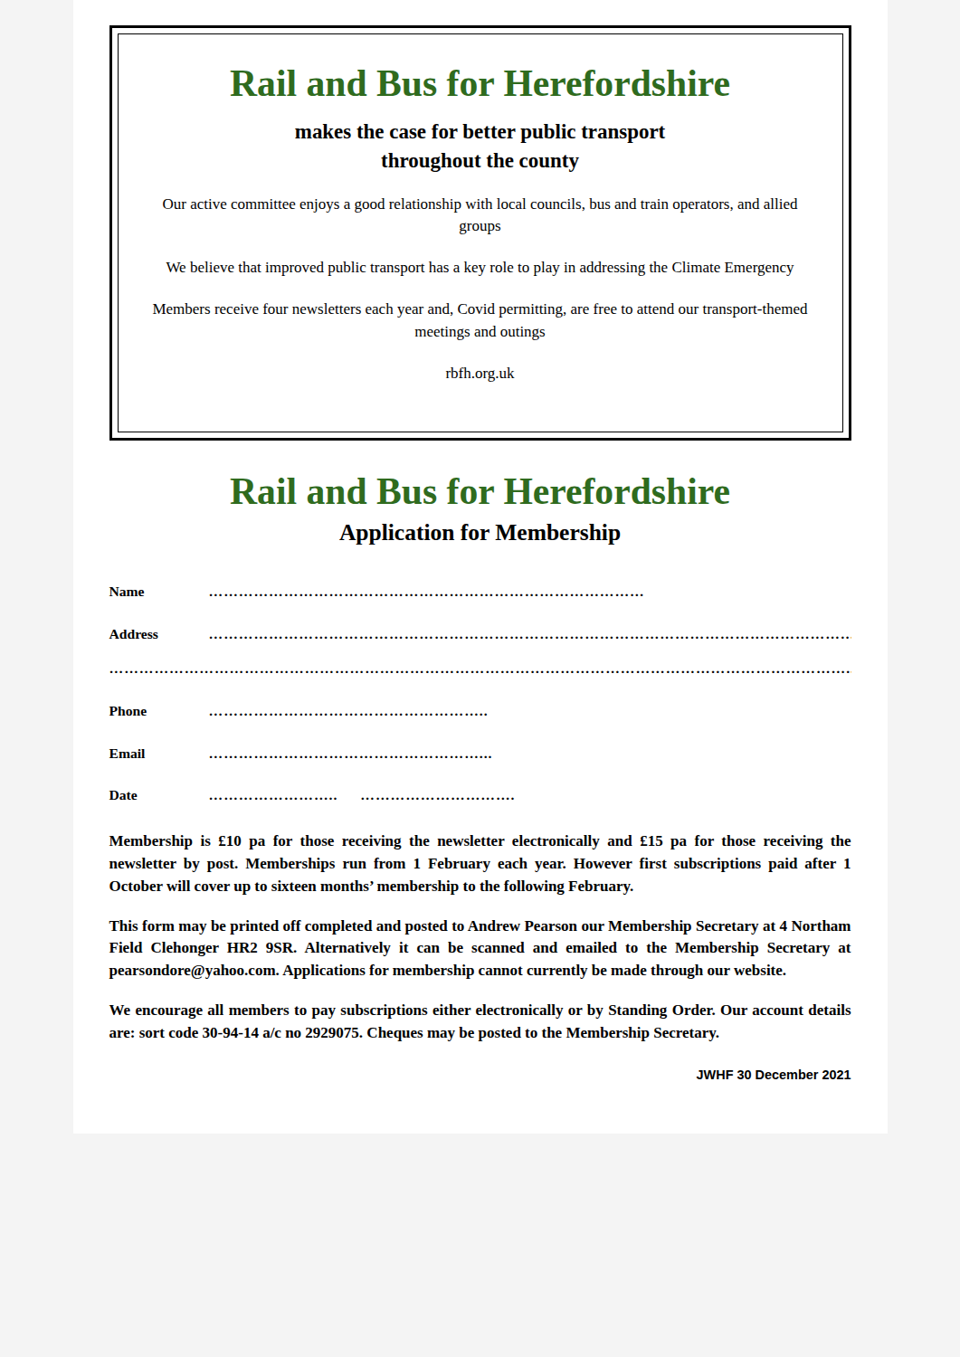Rail and Bus for Herefordshire
makes the case for better public transport
throughout the county
Our active committee enjoys a good relationship with local councils, bus and train operators, and allied groups
We believe that improved public transport has a key role to play in addressing the Climate Emergency
Members receive four newsletters each year and, Covid permitting, are free to attend our transport-themed meetings and outings
rbfh.org.uk
Rail and Bus for Herefordshire
Application for Membership
Name ……………………………………………………………………………
Address …………………………………………………………………………………………………………………
…………………………………………………………………………………………………………………………………...
Phone ………………………………………………..
Email ………………………………………………...
Date …………………….. ………………………….
Membership is £10 pa for those receiving the newsletter electronically and £15 pa for those receiving the newsletter by post. Memberships run from 1 February each year. However first subscriptions paid after 1 October will cover up to sixteen months’ membership to the following February.
This form may be printed off completed and posted to Andrew Pearson our Membership Secretary at 4 Northam Field Clehonger HR2 9SR. Alternatively it can be scanned and emailed to the Membership Secretary at pearsondore@yahoo.com. Applications for membership cannot currently be made through our website.
We encourage all members to pay subscriptions either electronically or by Standing Order. Our account details are: sort code 30-94-14 a/c no 2929075. Cheques may be posted to the Membership Secretary.
JWHF 30 December 2021